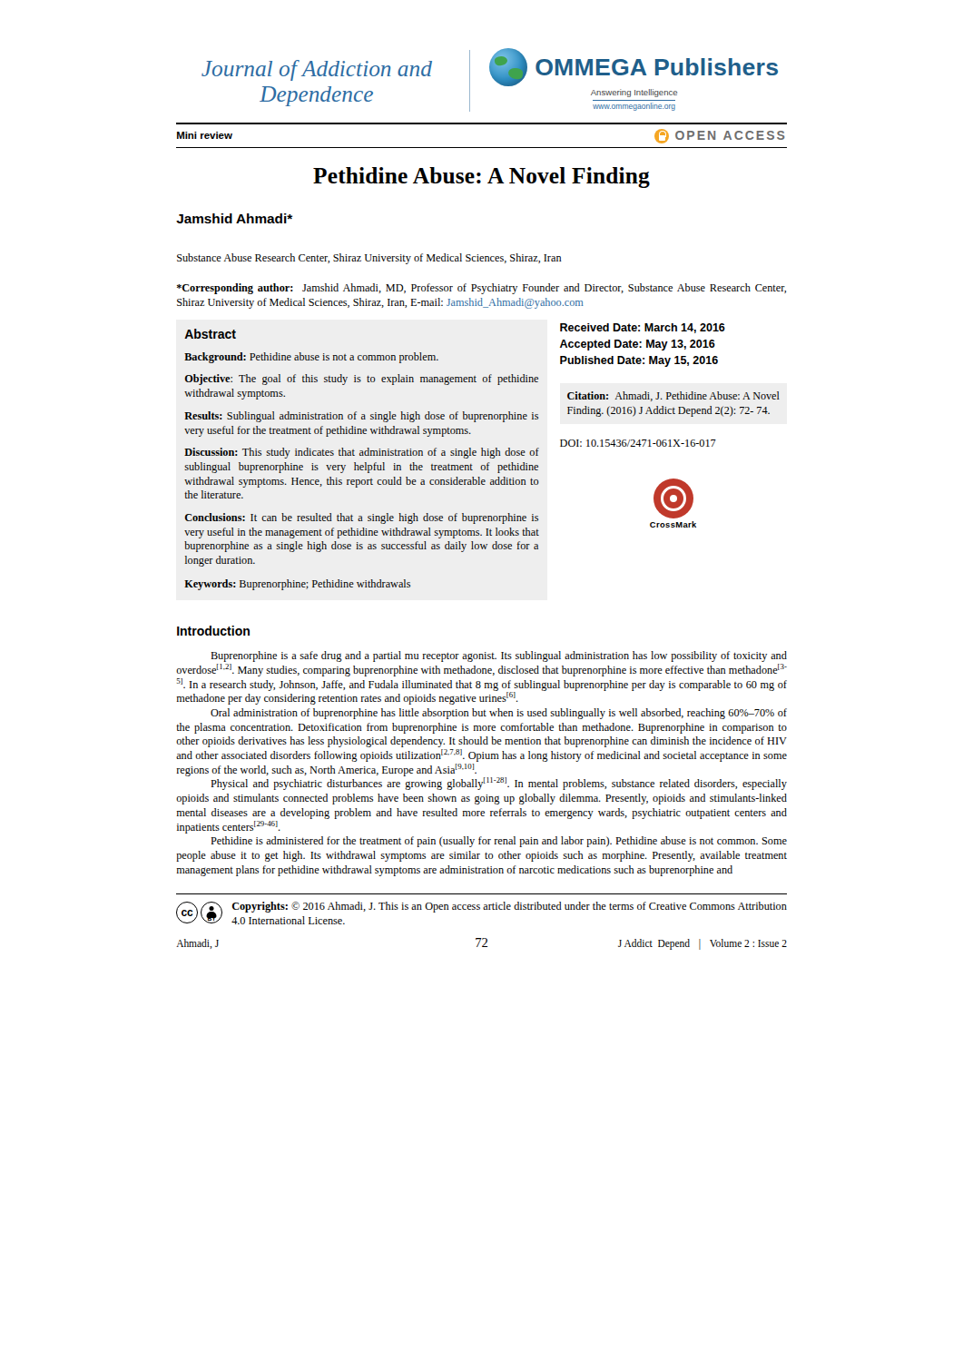Journal of Addiction and
Dependence
OMMEGA Publishers
Answering Intelligence
www.ommegaonline.org
Mini review
OPEN ACCESS
Pethidine Abuse: A Novel Finding
Jamshid Ahmadi*
Substance Abuse Research Center, Shiraz University of Medical Sciences, Shiraz, Iran
*Corresponding author: Jamshid Ahmadi, MD, Professor of Psychiatry Founder and Director, Substance Abuse Research Center, Shiraz University of Medical Sciences, Shiraz, Iran, E-mail: Jamshid_Ahmadi@yahoo.com
Abstract
Background: Pethidine abuse is not a common problem.
Objective: The goal of this study is to explain management of pethidine withdrawal symptoms.
Results: Sublingual administration of a single high dose of buprenorphine is very useful for the treatment of pethidine withdrawal symptoms.
Discussion: This study indicates that administration of a single high dose of sublingual buprenorphine is very helpful in the treatment of pethidine withdrawal symptoms. Hence, this report could be a considerable addition to the literature.
Conclusions: It can be resulted that a single high dose of buprenorphine is very useful in the management of pethidine withdrawal symptoms. It looks that buprenorphine as a single high dose is as successful as daily low dose for a longer duration.
Keywords: Buprenorphine; Pethidine withdrawals
Received Date: March 14, 2016
Accepted Date: May 13, 2016
Published Date: May 15, 2016
Citation: Ahmadi, J. Pethidine Abuse: A Novel Finding. (2016) J Addict Depend 2(2): 72- 74.
DOI: 10.15436/2471-061X-16-017
CrossMark
Introduction
Buprenorphine is a safe drug and a partial mu receptor agonist. Its sublingual administration has low possibility of toxicity and overdose[1,2]. Many studies, comparing buprenorphine with methadone, disclosed that buprenorphine is more effective than methadone[3-5]. In a research study, Johnson, Jaffe, and Fudala illuminated that 8 mg of sublingual buprenorphine per day is comparable to 60 mg of methadone per day considering retention rates and opioids negative urines[6].
Oral administration of buprenorphine has little absorption but when is used sublingually is well absorbed, reaching 60%–70% of the plasma concentration. Detoxification from buprenorphine is more comfortable than methadone. Buprenorphine in comparison to other opioids derivatives has less physiological dependency. It should be mention that buprenorphine can diminish the incidence of HIV and other associated disorders following opioids utilization[2,7,8]. Opium has a long history of medicinal and societal acceptance in some regions of the world, such as, North America, Europe and Asia[9,10].
Physical and psychiatric disturbances are growing globally[11-28]. In mental problems, substance related disorders, especially opioids and stimulants connected problems have been shown as going up globally dilemma. Presently, opioids and stimulants-linked mental diseases are a developing problem and have resulted more referrals to emergency wards, psychiatric outpatient centers and inpatients centers[29-46].
Pethidine is administered for the treatment of pain (usually for renal pain and labor pain). Pethidine abuse is not common. Some people abuse it to get high. Its withdrawal symptoms are similar to other opioids such as morphine. Presently, available treatment management plans for pethidine withdrawal symptoms are administration of narcotic medications such as buprenorphine and
cc
BY
Copyrights: © 2016 Ahmadi, J. This is an Open access article distributed under the terms of Creative Commons Attribution 4.0 International License.
Ahmadi, J
72
J Addict Depend | Volume 2 : Issue 2